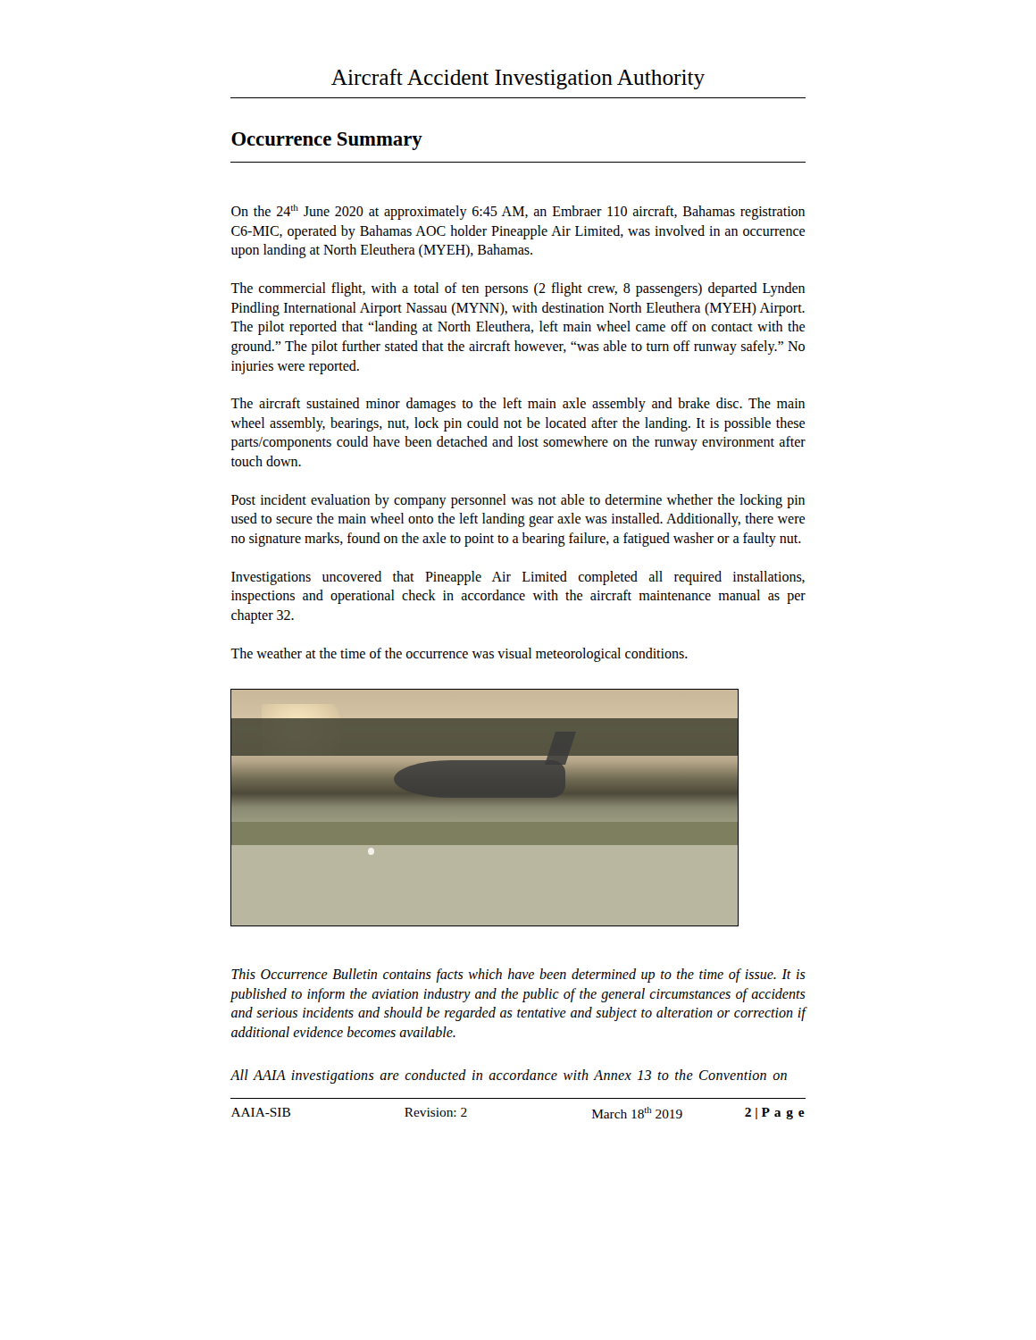Aircraft Accident Investigation Authority
Occurrence Summary
On the 24th June 2020 at approximately 6:45 AM, an Embraer 110 aircraft, Bahamas registration C6-MIC, operated by Bahamas AOC holder Pineapple Air Limited, was involved in an occurrence upon landing at North Eleuthera (MYEH), Bahamas.
The commercial flight, with a total of ten persons (2 flight crew, 8 passengers) departed Lynden Pindling International Airport Nassau (MYNN), with destination North Eleuthera (MYEH) Airport. The pilot reported that “landing at North Eleuthera, left main wheel came off on contact with the ground.” The pilot further stated that the aircraft however, “was able to turn off runway safely.” No injuries were reported.
The aircraft sustained minor damages to the left main axle assembly and brake disc. The main wheel assembly, bearings, nut, lock pin could not be located after the landing. It is possible these parts/components could have been detached and lost somewhere on the runway environment after touch down.
Post incident evaluation by company personnel was not able to determine whether the locking pin used to secure the main wheel onto the left landing gear axle was installed. Additionally, there were no signature marks, found on the axle to point to a bearing failure, a fatigued washer or a faulty nut.
Investigations uncovered that Pineapple Air Limited completed all required installations, inspections and operational check in accordance with the aircraft maintenance manual as per chapter 32.
The weather at the time of the occurrence was visual meteorological conditions.
This Occurrence Bulletin contains facts which have been determined up to the time of issue. It is published to inform the aviation industry and the public of the general circumstances of accidents and serious incidents and should be regarded as tentative and subject to alteration or correction if additional evidence becomes available.
All AAIA investigations are conducted in accordance with Annex 13 to the Convention on
AAIA-SIB
Revision: 2
March 18th 2019
2 | P a g e